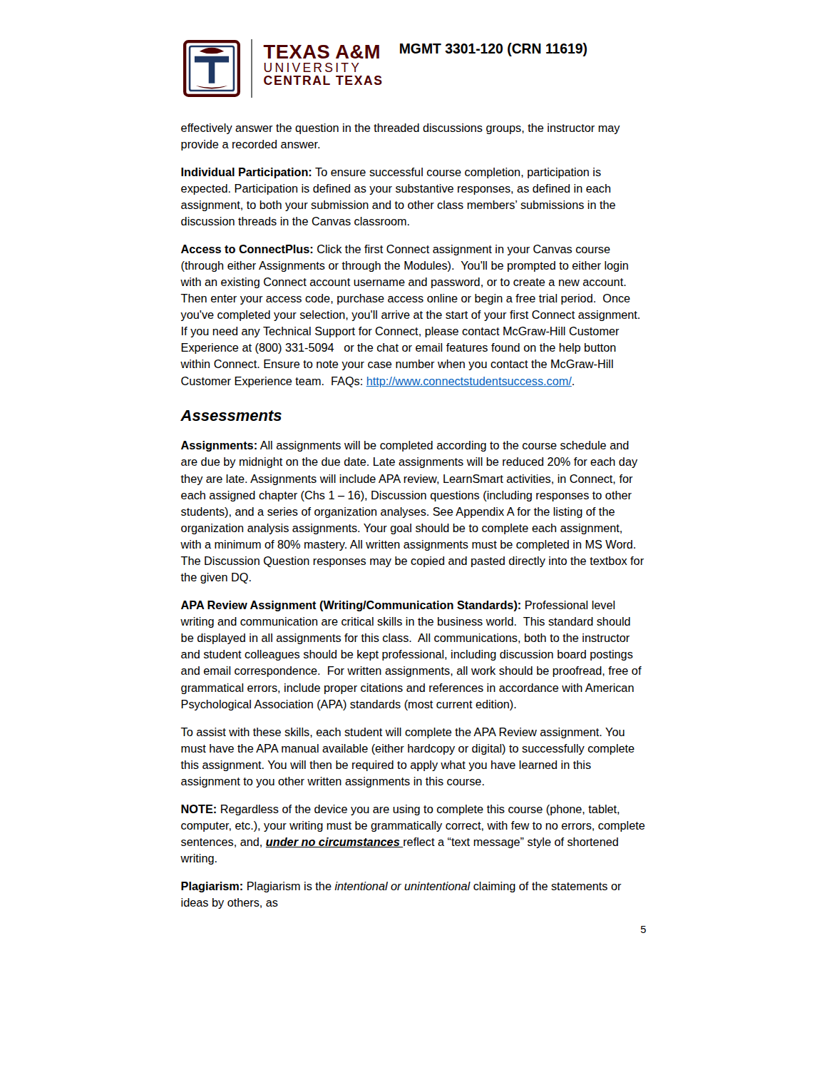TEXAS A&M
UNIVERSITY
CENTRAL TEXAS
MGMT 3301-120 (CRN 11619)
effectively answer the question in the threaded discussions groups, the instructor may provide a recorded answer.
Individual Participation: To ensure successful course completion, participation is expected. Participation is defined as your substantive responses, as defined in each assignment, to both your submission and to other class members’ submissions in the discussion threads in the Canvas classroom.
Access to ConnectPlus: Click the first Connect assignment in your Canvas course (through either Assignments or through the Modules). You'll be prompted to either login with an existing Connect account username and password, or to create a new account. Then enter your access code, purchase access online or begin a free trial period. Once you've completed your selection, you'll arrive at the start of your first Connect assignment. If you need any Technical Support for Connect, please contact McGraw-Hill Customer Experience at (800) 331-5094 or the chat or email features found on the help button within Connect. Ensure to note your case number when you contact the McGraw-Hill Customer Experience team. FAQs: http://www.connectstudentsuccess.com/.
Assessments
Assignments: All assignments will be completed according to the course schedule and are due by midnight on the due date. Late assignments will be reduced 20% for each day they are late. Assignments will include APA review, LearnSmart activities, in Connect, for each assigned chapter (Chs 1 – 16), Discussion questions (including responses to other students), and a series of organization analyses. See Appendix A for the listing of the organization analysis assignments. Your goal should be to complete each assignment, with a minimum of 80% mastery. All written assignments must be completed in MS Word. The Discussion Question responses may be copied and pasted directly into the textbox for the given DQ.
APA Review Assignment (Writing/Communication Standards): Professional level writing and communication are critical skills in the business world. This standard should be displayed in all assignments for this class. All communications, both to the instructor and student colleagues should be kept professional, including discussion board postings and email correspondence. For written assignments, all work should be proofread, free of grammatical errors, include proper citations and references in accordance with American Psychological Association (APA) standards (most current edition).
To assist with these skills, each student will complete the APA Review assignment. You must have the APA manual available (either hardcopy or digital) to successfully complete this assignment. You will then be required to apply what you have learned in this assignment to you other written assignments in this course.
NOTE: Regardless of the device you are using to complete this course (phone, tablet, computer, etc.), your writing must be grammatically correct, with few to no errors, complete sentences, and, under no circumstances reflect a “text message” style of shortened writing.
Plagiarism: Plagiarism is the intentional or unintentional claiming of the statements or ideas by others, as
5